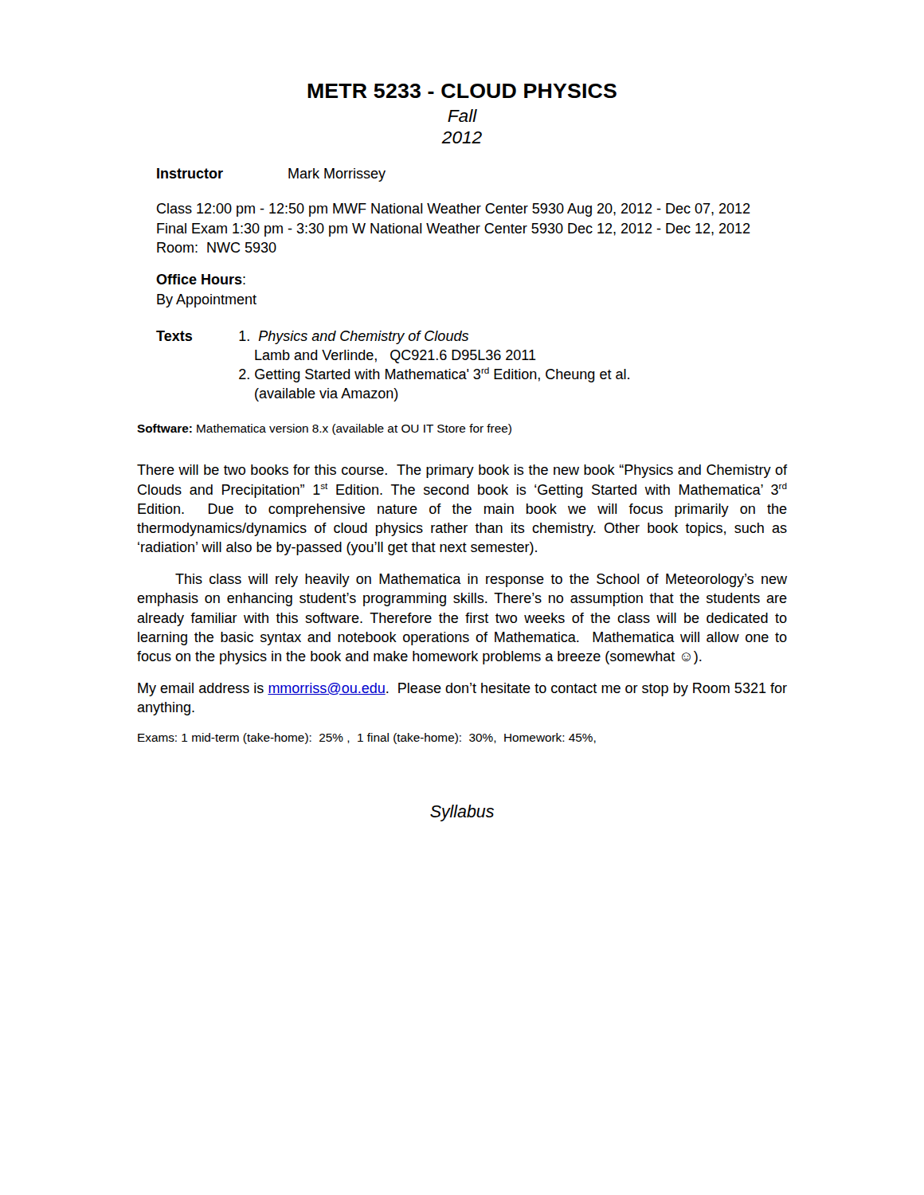METR 5233 - CLOUD PHYSICS
Fall
2012
Instructor Mark Morrissey
Class 12:00 pm - 12:50 pm MWF National Weather Center 5930 Aug 20, 2012 - Dec 07, 2012
Final Exam 1:30 pm - 3:30 pm W National Weather Center 5930 Dec 12, 2012 - Dec 12, 2012
Room: NWC 5930
Office Hours:
By Appointment
Texts
1. Physics and Chemistry of Clouds Lamb and Verlinde, QC921.6 D95L36 2011
2. Getting Started with Mathematica' 3rd Edition, Cheung et al. (available via Amazon)
Software: Mathematica version 8.x (available at OU IT Store for free)
There will be two books for this course. The primary book is the new book “Physics and Chemistry of Clouds and Precipitation” 1st Edition. The second book is ‘Getting Started with Mathematica’ 3rd Edition. Due to comprehensive nature of the main book we will focus primarily on the thermodynamics/dynamics of cloud physics rather than its chemistry. Other book topics, such as ‘radiation’ will also be by-passed (you’ll get that next semester).
This class will rely heavily on Mathematica in response to the School of Meteorology’s new emphasis on enhancing student’s programming skills. There’s no assumption that the students are already familiar with this software. Therefore the first two weeks of the class will be dedicated to learning the basic syntax and notebook operations of Mathematica. Mathematica will allow one to focus on the physics in the book and make homework problems a breeze (somewhat ☺).
My email address is mmorriss@ou.edu. Please don’t hesitate to contact me or stop by Room 5321 for anything.
Exams: 1 mid-term (take-home): 25% , 1 final (take-home): 30%, Homework: 45%,
Syllabus